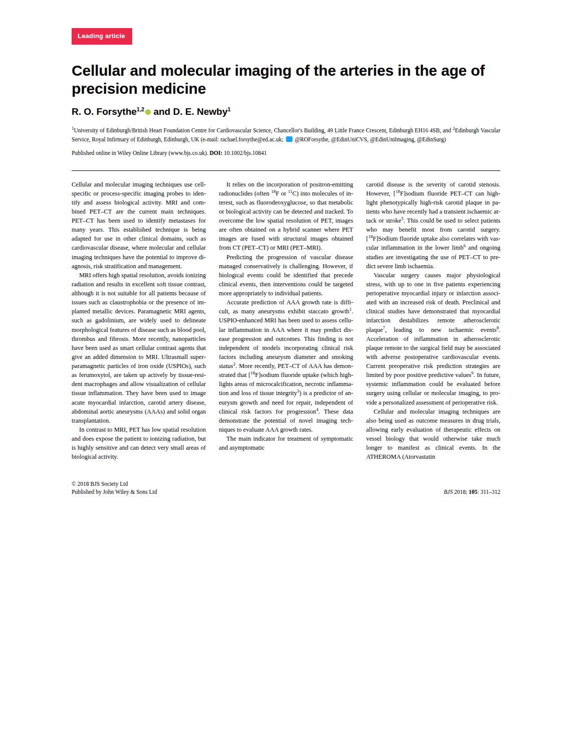Leading article
Cellular and molecular imaging of the arteries in the age of
precision medicine
R. O. Forsythe1,2 and D. E. Newby1
1University of Edinburgh/British Heart Foundation Centre for Cardiovascular Science, Chancellor's Building, 49 Little France Crescent, Edinburgh EH16 4SB, and 2Edinburgh Vascular Service, Royal Infirmary of Edinburgh, Edinburgh, UK (e-mail: rachael.forsythe@ed.ac.uk; @ROForsythe, @EdinUniCVS, @EdinUniImaging, @EdinSurg)
Published online in Wiley Online Library (www.bjs.co.uk). DOI: 10.1002/bjs.10841
Cellular and molecular imaging techniques use cell-specific or process-specific imaging probes to identify and assess biological activity. MRI and combined PET–CT are the current main techniques. PET–CT has been used to identify metastases for many years. This established technique is being adapted for use in other clinical domains, such as cardiovascular disease, where molecular and cellular imaging techniques have the potential to improve diagnosis, risk stratification and management.
MRI offers high spatial resolution, avoids ionizing radiation and results in excellent soft tissue contrast, although it is not suitable for all patients because of issues such as claustrophobia or the presence of implanted metallic devices. Paramagnetic MRI agents, such as gadolinium, are widely used to delineate morphological features of disease such as blood pool, thrombus and fibrosis. More recently, nanoparticles have been used as smart cellular contrast agents that give an added dimension to MRI. Ultrasmall superparamagnetic particles of iron oxide (USPIOs), such as ferumoxytol, are taken up actively by tissue-resident macrophages and allow visualization of cellular tissue inflammation. They have been used to image acute myocardial infarction, carotid artery disease, abdominal aortic aneurysms (AAAs) and solid organ transplantation.
In contrast to MRI, PET has low spatial resolution and does expose the patient to ionizing radiation, but is highly sensitive and can detect very small areas of biological activity.
It relies on the incorporation of positron-emitting radionuclides (often 18F or 11C) into molecules of interest, such as fluorodeoxyglucose, so that metabolic or biological activity can be detected and tracked. To overcome the low spatial resolution of PET, images are often obtained on a hybrid scanner where PET images are fused with structural images obtained from CT (PET–CT) or MRI (PET–MRI).
Predicting the progression of vascular disease managed conservatively is challenging. However, if biological events could be identified that precede clinical events, then interventions could be targeted more appropriately to individual patients.
Accurate prediction of AAA growth rate is difficult, as many aneurysms exhibit staccato growth1. USPIO-enhanced MRI has been used to assess cellular inflammation in AAA where it may predict disease progression and outcomes. This finding is not independent of models incorporating clinical risk factors including aneurysm diameter and smoking status2. More recently, PET–CT of AAA has demonstrated that [18F]sodium fluoride uptake (which highlights areas of microcalcification, necrotic inflammation and loss of tissue integrity3) is a predictor of aneurysm growth and need for repair, independent of clinical risk factors for progression4. These data demonstrate the potential of novel imaging techniques to evaluate AAA growth rates.
The main indicator for treatment of symptomatic and asymptomatic
carotid disease is the severity of carotid stenosis. However, [18F]sodium fluoride PET–CT can highlight phenotypically high-risk carotid plaque in patients who have recently had a transient ischaemic attack or stroke5. This could be used to select patients who may benefit most from carotid surgery. [18F]Sodium fluoride uptake also correlates with vascular inflammation in the lower limb6 and ongoing studies are investigating the use of PET–CT to predict severe limb ischaemia.
Vascular surgery causes major physiological stress, with up to one in five patients experiencing perioperative myocardial injury or infarction associated with an increased risk of death. Preclinical and clinical studies have demonstrated that myocardial infarction destabilizes remote atherosclerotic plaque7, leading to new ischaemic events8. Acceleration of inflammation in atherosclerotic plaque remote to the surgical field may be associated with adverse postoperative cardiovascular events. Current preoperative risk prediction strategies are limited by poor positive predictive values9. In future, systemic inflammation could be evaluated before surgery using cellular or molecular imaging, to provide a personalized assessment of perioperative risk.
Cellular and molecular imaging techniques are also being used as outcome measures in drug trials, allowing early evaluation of therapeutic effects on vessel biology that would otherwise take much longer to manifest as clinical events. In the ATHEROMA (Atorvastatin
© 2018 BJS Society Ltd
Published by John Wiley & Sons Ltd
BJS 2018; 105: 311–312